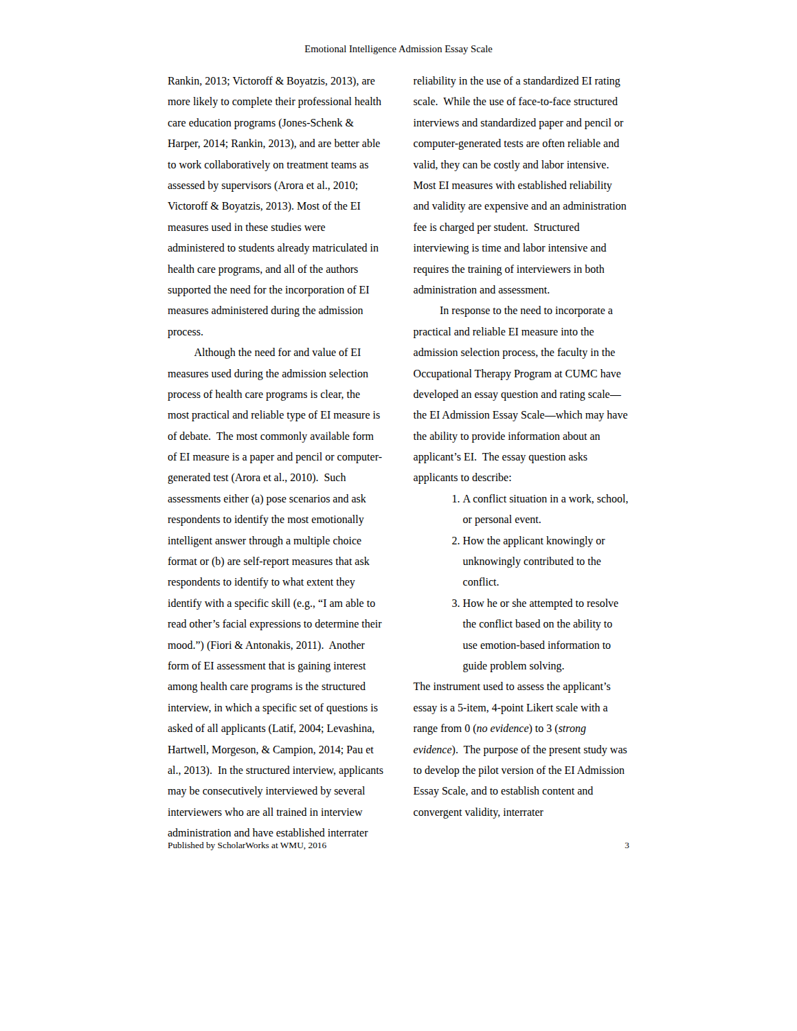Emotional Intelligence Admission Essay Scale
Rankin, 2013; Victoroff & Boyatzis, 2013), are more likely to complete their professional health care education programs (Jones-Schenk & Harper, 2014; Rankin, 2013), and are better able to work collaboratively on treatment teams as assessed by supervisors (Arora et al., 2010; Victoroff & Boyatzis, 2013). Most of the EI measures used in these studies were administered to students already matriculated in health care programs, and all of the authors supported the need for the incorporation of EI measures administered during the admission process.
Although the need for and value of EI measures used during the admission selection process of health care programs is clear, the most practical and reliable type of EI measure is of debate. The most commonly available form of EI measure is a paper and pencil or computer-generated test (Arora et al., 2010). Such assessments either (a) pose scenarios and ask respondents to identify the most emotionally intelligent answer through a multiple choice format or (b) are self-report measures that ask respondents to identify to what extent they identify with a specific skill (e.g., “I am able to read other’s facial expressions to determine their mood.”) (Fiori & Antonakis, 2011). Another form of EI assessment that is gaining interest among health care programs is the structured interview, in which a specific set of questions is asked of all applicants (Latif, 2004; Levashina, Hartwell, Morgeson, & Campion, 2014; Pau et al., 2013). In the structured interview, applicants may be consecutively interviewed by several interviewers who are all trained in interview administration and have established interrater reliability in the use of a standardized EI rating scale. While the use of face-to-face structured interviews and standardized paper and pencil or computer-generated tests are often reliable and valid, they can be costly and labor intensive. Most EI measures with established reliability and validity are expensive and an administration fee is charged per student. Structured interviewing is time and labor intensive and requires the training of interviewers in both administration and assessment.
In response to the need to incorporate a practical and reliable EI measure into the admission selection process, the faculty in the Occupational Therapy Program at CUMC have developed an essay question and rating scale—the EI Admission Essay Scale—which may have the ability to provide information about an applicant’s EI. The essay question asks applicants to describe:
A conflict situation in a work, school, or personal event.
How the applicant knowingly or unknowingly contributed to the conflict.
How he or she attempted to resolve the conflict based on the ability to use emotion-based information to guide problem solving.
The instrument used to assess the applicant’s essay is a 5-item, 4-point Likert scale with a range from 0 (no evidence) to 3 (strong evidence). The purpose of the present study was to develop the pilot version of the EI Admission Essay Scale, and to establish content and convergent validity, interrater
Published by ScholarWorks at WMU, 2016 3